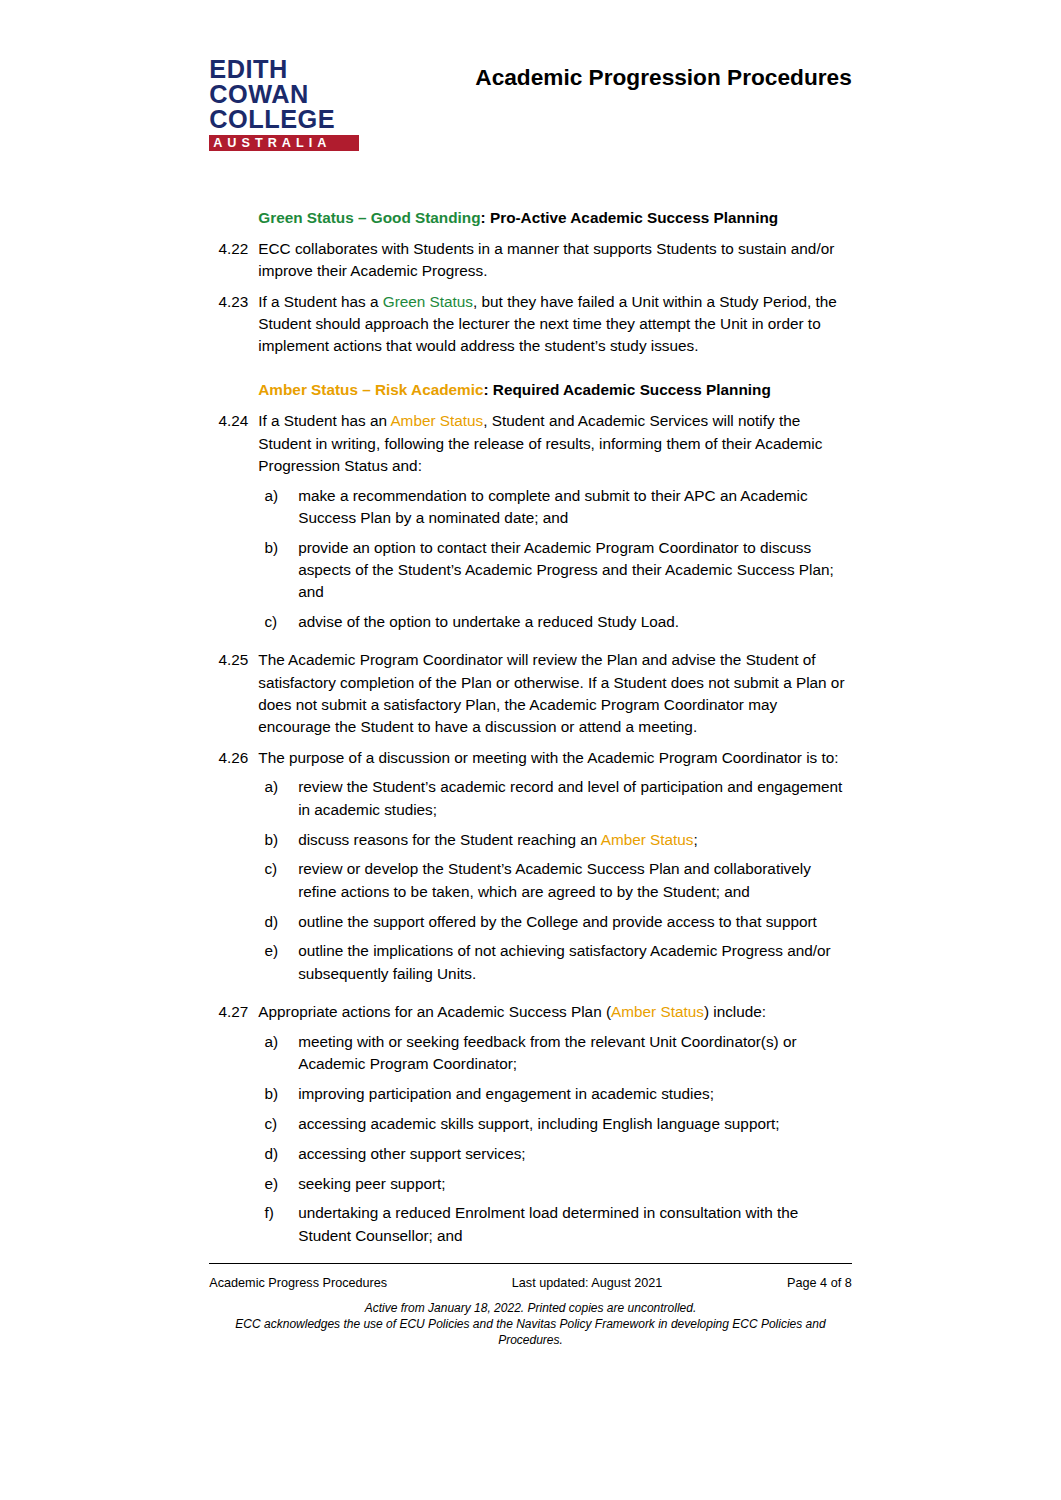EDITH COWAN COLLEGE
AUSTRALIA
Academic Progression Procedures
Green Status – Good Standing: Pro-Active Academic Success Planning
4.22 ECC collaborates with Students in a manner that supports Students to sustain and/or improve their Academic Progress.
4.23 If a Student has a Green Status, but they have failed a Unit within a Study Period, the Student should approach the lecturer the next time they attempt the Unit in order to implement actions that would address the student’s study issues.
Amber Status – Risk Academic: Required Academic Success Planning
4.24 If a Student has an Amber Status, Student and Academic Services will notify the Student in writing, following the release of results, informing them of their Academic Progression Status and:
a) make a recommendation to complete and submit to their APC an Academic Success Plan by a nominated date; and
b) provide an option to contact their Academic Program Coordinator to discuss aspects of the Student’s Academic Progress and their Academic Success Plan; and
c) advise of the option to undertake a reduced Study Load.
4.25 The Academic Program Coordinator will review the Plan and advise the Student of satisfactory completion of the Plan or otherwise. If a Student does not submit a Plan or does not submit a satisfactory Plan, the Academic Program Coordinator may encourage the Student to have a discussion or attend a meeting.
4.26 The purpose of a discussion or meeting with the Academic Program Coordinator is to:
a) review the Student’s academic record and level of participation and engagement in academic studies;
b) discuss reasons for the Student reaching an Amber Status;
c) review or develop the Student’s Academic Success Plan and collaboratively refine actions to be taken, which are agreed to by the Student; and
d) outline the support offered by the College and provide access to that support
e) outline the implications of not achieving satisfactory Academic Progress and/or subsequently failing Units.
4.27 Appropriate actions for an Academic Success Plan (Amber Status) include:
a) meeting with or seeking feedback from the relevant Unit Coordinator(s) or Academic Program Coordinator;
b) improving participation and engagement in academic studies;
c) accessing academic skills support, including English language support;
d) accessing other support services;
e) seeking peer support;
f) undertaking a reduced Enrolment load determined in consultation with the Student Counsellor; and
Academic Progress Procedures
Last updated: August 2021
Page 4 of 8
Active from January 18, 2022. Printed copies are uncontrolled.
ECC acknowledges the use of ECU Policies and the Navitas Policy Framework in developing ECC Policies and Procedures.